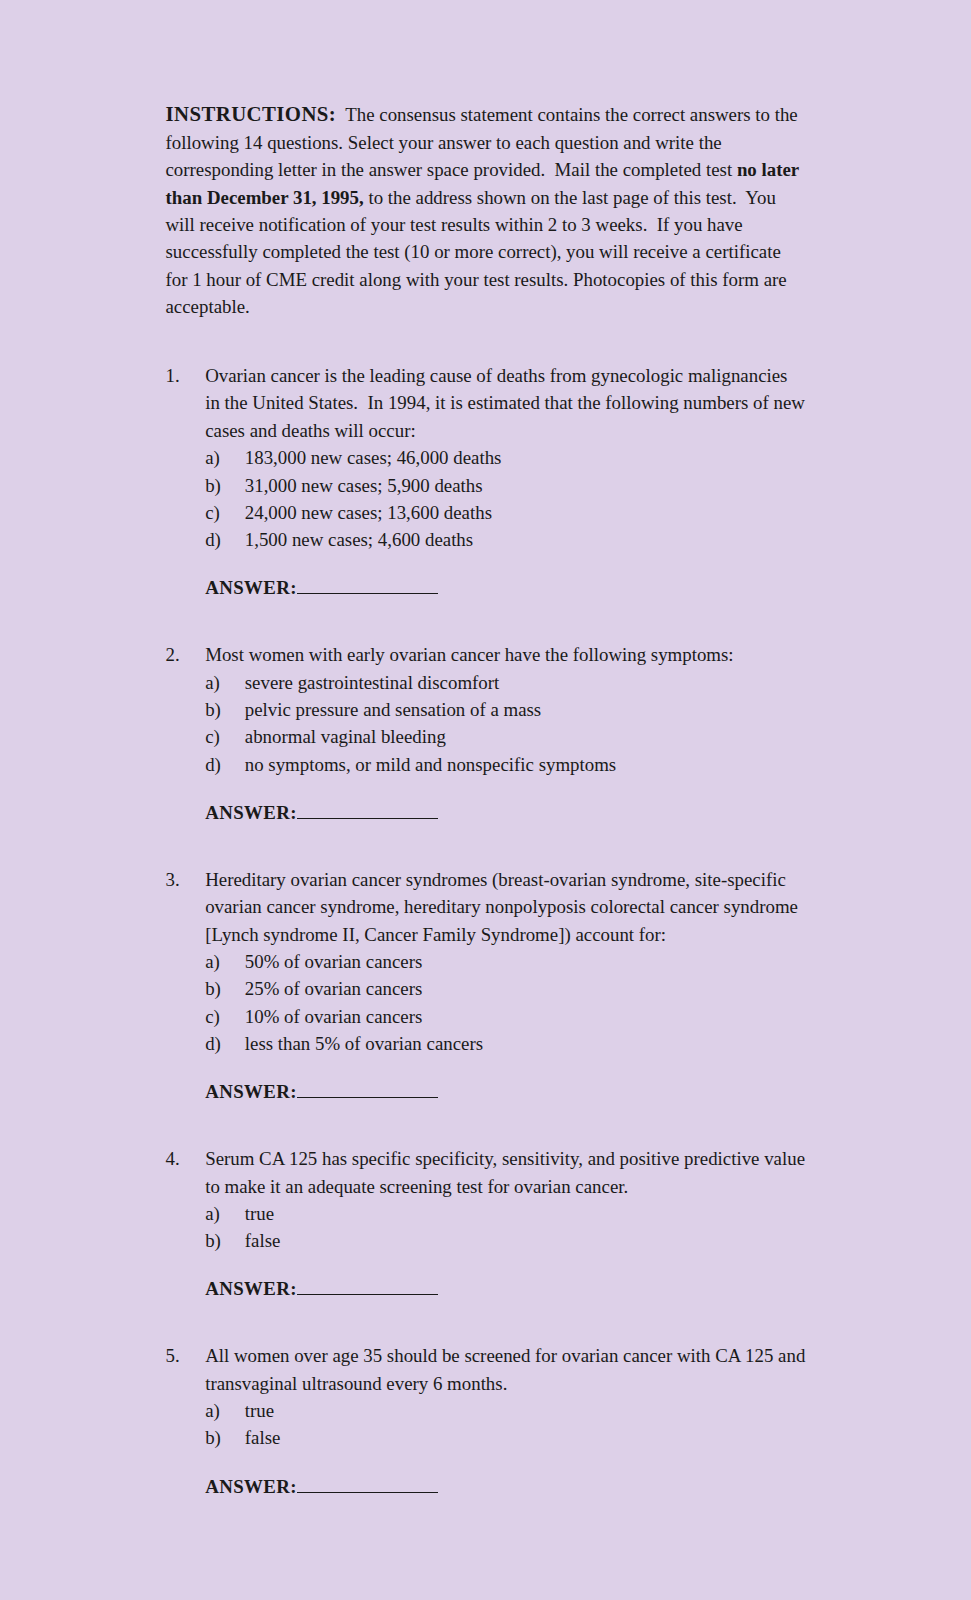INSTRUCTIONS: The consensus statement contains the correct answers to the following 14 questions. Select your answer to each question and write the corresponding letter in the answer space provided. Mail the completed test no later than December 31, 1995, to the address shown on the last page of this test. You will receive notification of your test results within 2 to 3 weeks. If you have successfully completed the test (10 or more correct), you will receive a certificate for 1 hour of CME credit along with your test results. Photocopies of this form are acceptable.
Ovarian cancer is the leading cause of deaths from gynecologic malignan­cies in the United States. In 1994, it is estimated that the following numbers of new cases and deaths will occur:
183,000 new cases; 46,000 deaths
31,000 new cases; 5,900 deaths
24,000 new cases; 13,600 deaths
1,500 new cases; 4,600 deaths
ANSWER:
Most women with early ovarian cancer have the following symptoms:
severe gastrointestinal discomfort
pelvic pressure and sensation of a mass
abnormal vaginal bleeding
no symptoms, or mild and nonspecific symptoms
ANSWER:
Hereditary ovarian cancer syndromes (breast-ovarian syndrome, site-specific ovarian cancer syndrome, hereditary nonpolyposis colorectal cancer syndrome [Lynch syndrome II, Cancer Family Syndrome]) account for:
50% of ovarian cancers
25% of ovarian cancers
10% of ovarian cancers
less than 5% of ovarian cancers
ANSWER:
Serum CA 125 has specific specificity, sensitivity, and positive predictive value to make it an adequate screening test for ovarian cancer.
true
false
ANSWER:
All women over age 35 should be screened for ovarian cancer with CA 125 and transvaginal ultrasound every 6 months.
true
false
ANSWER: